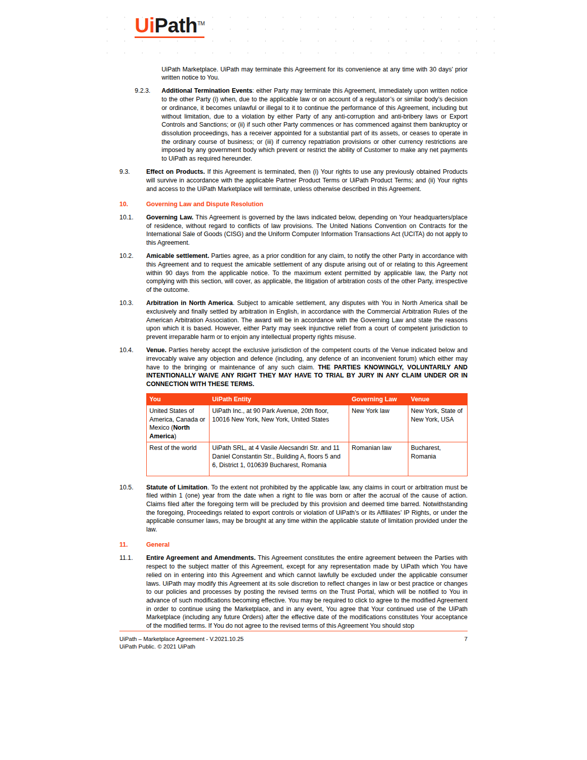Ui PathTM
UiPath Marketplace. UiPath may terminate this Agreement for its convenience at any time with 30 days' prior written notice to You.
9.2.3.
Additional Termination Events: either Party may terminate this Agreement, immediately upon written notice to the other Party (i) when, due to the applicable law or on account of a regulator’s or similar body’s decision or ordinance, it becomes unlawful or illegal to it to continue the performance of this Agreement, including but without limitation, due to a violation by either Party of any anti-corruption and anti-bribery laws or Export Controls and Sanctions; or (ii) if such other Party commences or has commenced against them bankruptcy or dissolution proceedings, has a receiver appointed for a substantial part of its assets, or ceases to operate in the ordinary course of business; or (iii) if currency repatriation provisions or other currency restrictions are imposed by any government body which prevent or restrict the ability of Customer to make any net payments to UiPath as required hereunder.
9.3.
Effect on Products. If this Agreement is terminated, then (i) Your rights to use any previously obtained Products will survive in accordance with the applicable Partner Product Terms or UiPath Product Terms; and (ii) Your rights and access to the UiPath Marketplace will terminate, unless otherwise described in this Agreement.
10.
Governing Law and Dispute Resolution
10.1.
Governing Law. This Agreement is governed by the laws indicated below, depending on Your headquarters/place of residence, without regard to conflicts of law provisions. The United Nations Convention on Contracts for the International Sale of Goods (CISG) and the Uniform Computer Information Transactions Act (UCITA) do not apply to this Agreement.
10.2.
Amicable settlement. Parties agree, as a prior condition for any claim, to notify the other Party in accordance with this Agreement and to request the amicable settlement of any dispute arising out of or relating to this Agreement within 90 days from the applicable notice. To the maximum extent permitted by applicable law, the Party not complying with this section, will cover, as applicable, the litigation of arbitration costs of the other Party, irrespective of the outcome.
10.3.
Arbitration in North America. Subject to amicable settlement, any disputes with You in North America shall be exclusively and finally settled by arbitration in English, in accordance with the Commercial Arbitration Rules of the American Arbitration Association. The award will be in accordance with the Governing Law and state the reasons upon which it is based. However, either Party may seek injunctive relief from a court of competent jurisdiction to prevent irreparable harm or to enjoin any intellectual property rights misuse.
10.4.
Venue. Parties hereby accept the exclusive jurisdiction of the competent courts of the Venue indicated below and irrevocably waive any objection and defence (including, any defence of an inconvenient forum) which either may have to the bringing or maintenance of any such claim. THE PARTIES KNOWINGLY, VOLUNTARILY AND INTENTIONALLY WAIVE ANY RIGHT THEY MAY HAVE TO TRIAL BY JURY IN ANY CLAIM UNDER OR IN CONNECTION WITH THESE TERMS.
| You | UiPath Entity | Governing Law | Venue |
| --- | --- | --- | --- |
| United States of America, Canada or Mexico ( North America ) | UiPath Inc., at 90 Park Avenue, 20th floor, 10016 New York, New York, United States | New York law | New York, State of New York, USA |
| Rest of the world | UiPath SRL, at 4 Vasile Alecsandri Str. and 11 Daniel Constantin Str., Building A, floors 5 and 6, District 1, 010639 Bucharest, Romania | Romanian law | Bucharest, Romania |
10.5.
Statute of Limitation. To the extent not prohibited by the applicable law, any claims in court or arbitration must be filed within 1 (one) year from the date when a right to file was born or after the accrual of the cause of action. Claims filed after the foregoing term will be precluded by this provision and deemed time barred. Notwithstanding the foregoing, Proceedings related to export controls or violation of UiPath’s or its Affiliates’ IP Rights, or under the applicable consumer laws, may be brought at any time within the applicable statute of limitation provided under the law.
11.
General
11.1.
Entire Agreement and Amendments. This Agreement constitutes the entire agreement between the Parties with respect to the subject matter of this Agreement, except for any representation made by UiPath which You have relied on in entering into this Agreement and which cannot lawfully be excluded under the applicable consumer laws. UiPath may modify this Agreement at its sole discretion to reflect changes in law or best practice or changes to our policies and processes by posting the revised terms on the Trust Portal, which will be notified to You in advance of such modifications becoming effective. You may be required to click to agree to the modified Agreement in order to continue using the Marketplace, and in any event, You agree that Your continued use of the UiPath Marketplace (including any future Orders) after the effective date of the modifications constitutes Your acceptance of the modified terms. If You do not agree to the revised terms of this Agreement You should stop
UiPath – Marketplace Agreement - V.2021.10.25
UiPath Public. © 2021 UiPath
7